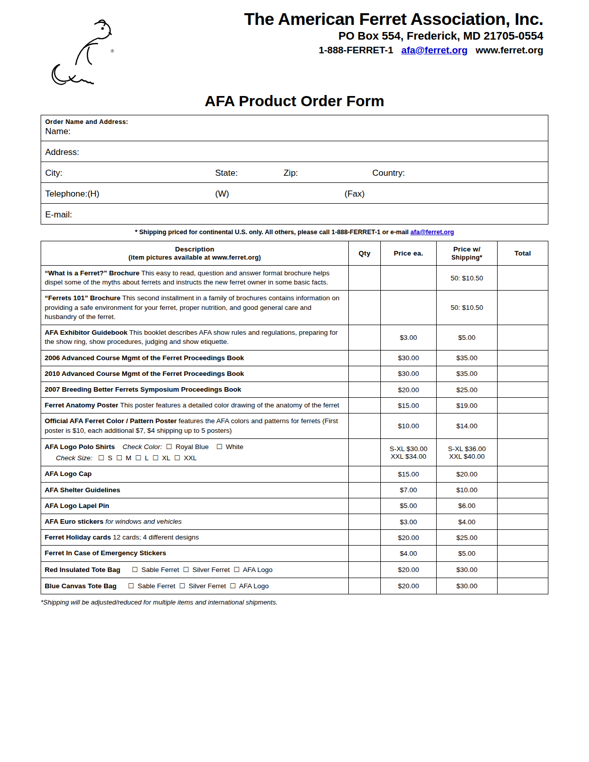®
The American Ferret Association, Inc.
PO Box 554, Frederick, MD 21705-0554
1-888-FERRET-1 afa@ferret.org www.ferret.org
AFA Product Order Form
| Order Name and Address: Name: |
| Address: |
| City: State: Zip: Country: |
| Telephone:(H) (W) (Fax) |
| E-mail: |
* Shipping priced for continental U.S. only. All others, please call 1-888-FERRET-1 or e-mail afa@ferret.org
| Description (item pictures available at www.ferret.org) | Qty | Price ea. | Price w/ Shipping* | Total |
| --- | --- | --- | --- | --- |
| “What is a Ferret?” Brochure This easy to read, question and answer format brochure helps dispel some of the myths about ferrets and instructs the new ferret owner in some basic facts. | | | 50: $10.50 | |
| “Ferrets 101” Brochure This second installment in a family of brochures contains information on providing a safe environment for your ferret, proper nutrition, and good general care and husbandry of the ferret. | | | 50: $10.50 | |
| AFA Exhibitor Guidebook This booklet describes AFA show rules and regulations, preparing for the show ring, show procedures, judging and show etiquette. | | $3.00 | $5.00 | |
| 2006 Advanced Course Mgmt of the Ferret Proceedings Book | | $30.00 | $35.00 | |
| 2010 Advanced Course Mgmt of the Ferret Proceedings Book | | $30.00 | $35.00 | |
| 2007 Breeding Better Ferrets Symposium Proceedings Book | | $20.00 | $25.00 | |
| Ferret Anatomy Poster This poster features a detailed color drawing of the anatomy of the ferret | | $15.00 | $19.00 | |
| Official AFA Ferret Color / Pattern Poster features the AFA colors and patterns for ferrets (First poster is $10, each additional $7, $4 shipping up to 5 posters) | | $10.00 | $14.00 | |
| AFA Logo Polo Shirts Check Color: ☐ Royal Blue ☐ White Check Size: ☐ S ☐ M ☐ L ☐ XL ☐ XXL | | S-XL $30.00 XXL $34.00 | S-XL $36.00 XXL $40.00 | |
| AFA Logo Cap | | $15.00 | $20.00 | |
| AFA Shelter Guidelines | | $7.00 | $10.00 | |
| AFA Logo Lapel Pin | | $5.00 | $6.00 | |
| AFA Euro stickers for windows and vehicles | | $3.00 | $4.00 | |
| Ferret Holiday cards 12 cards; 4 different designs | | $20.00 | $25.00 | |
| Ferret In Case of Emergency Stickers | | $4.00 | $5.00 | |
| Red Insulated Tote Bag ☐ Sable Ferret ☐ Silver Ferret ☐ AFA Logo | | $20.00 | $30.00 | |
| Blue Canvas Tote Bag ☐ Sable Ferret ☐ Silver Ferret ☐ AFA Logo | | $20.00 | $30.00 | |
*Shipping will be adjusted/reduced for multiple items and international shipments.